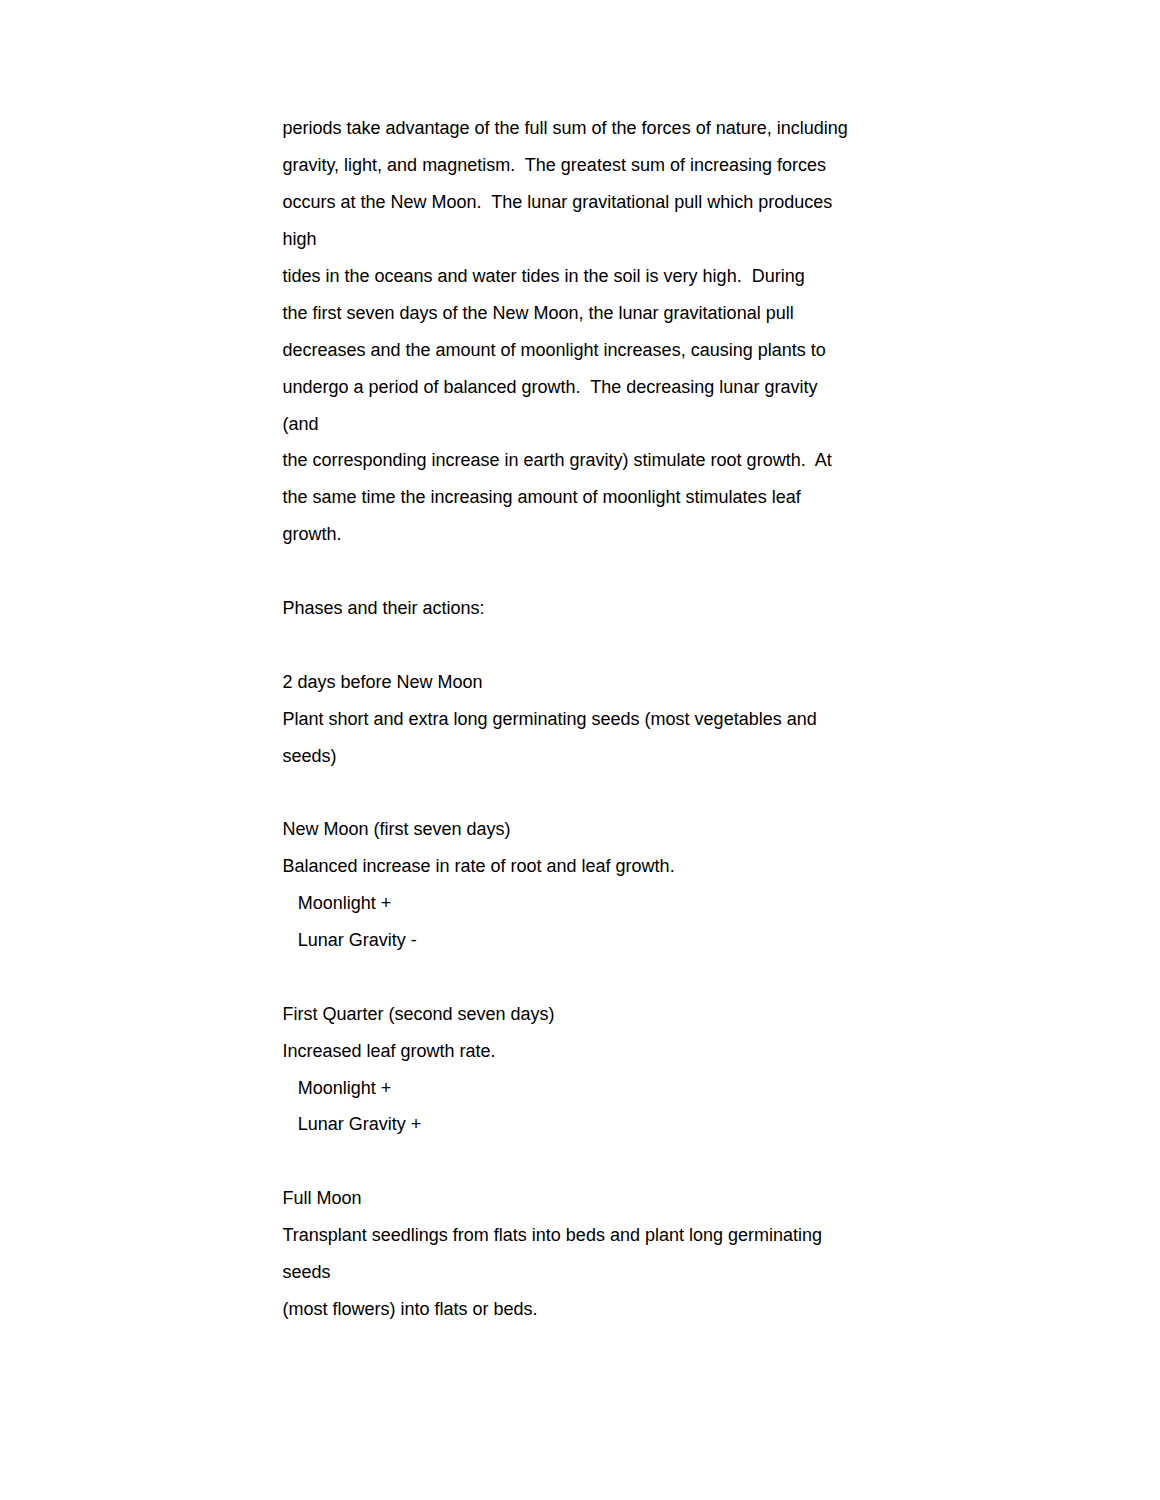periods take advantage of the full sum of the forces of nature, including
gravity, light, and magnetism. The greatest sum of increasing forces
occurs at the New Moon. The lunar gravitational pull which produces high
tides in the oceans and water tides in the soil is very high. During
the first seven days of the New Moon, the lunar gravitational pull
decreases and the amount of moonlight increases, causing plants to
undergo a period of balanced growth. The decreasing lunar gravity (and
the corresponding increase in earth gravity) stimulate root growth. At
the same time the increasing amount of moonlight stimulates leaf growth.
Phases and their actions:
2 days before New Moon
Plant short and extra long germinating seeds (most vegetables and seeds)
New Moon (first seven days)
Balanced increase in rate of root and leaf growth.
Moonlight +
Lunar Gravity -
First Quarter (second seven days)
Increased leaf growth rate.
Moonlight +
Lunar Gravity +
Full Moon
Transplant seedlings from flats into beds and plant long germinating seeds
(most flowers) into flats or beds.